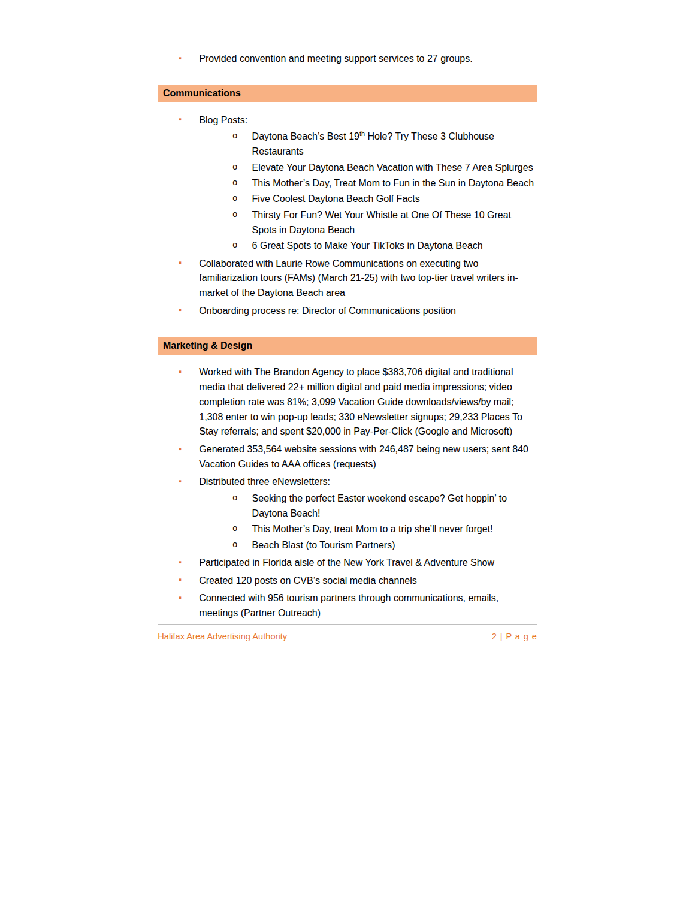Provided convention and meeting support services to 27 groups.
Communications
Blog Posts:
Daytona Beach’s Best 19th Hole? Try These 3 Clubhouse Restaurants
Elevate Your Daytona Beach Vacation with These 7 Area Splurges
This Mother’s Day, Treat Mom to Fun in the Sun in Daytona Beach
Five Coolest Daytona Beach Golf Facts
Thirsty For Fun? Wet Your Whistle at One Of These 10 Great Spots in Daytona Beach
6 Great Spots to Make Your TikToks in Daytona Beach
Collaborated with Laurie Rowe Communications on executing two familiarization tours (FAMs) (March 21-25) with two top-tier travel writers in-market of the Daytona Beach area
Onboarding process re: Director of Communications position
Marketing & Design
Worked with The Brandon Agency to place $383,706 digital and traditional media that delivered 22+ million digital and paid media impressions; video completion rate was 81%; 3,099 Vacation Guide downloads/views/by mail; 1,308 enter to win pop-up leads; 330 eNewsletter signups; 29,233 Places To Stay referrals; and spent $20,000 in Pay-Per-Click (Google and Microsoft)
Generated 353,564 website sessions with 246,487 being new users; sent 840 Vacation Guides to AAA offices (requests)
Distributed three eNewsletters:
Seeking the perfect Easter weekend escape? Get hoppin’ to Daytona Beach!
This Mother’s Day, treat Mom to a trip she’ll never forget!
Beach Blast (to Tourism Partners)
Participated in Florida aisle of the New York Travel & Adventure Show
Created 120 posts on CVB’s social media channels
Connected with 956 tourism partners through communications, emails, meetings (Partner Outreach)
Halifax Area Advertising Authority
2 | P a g e